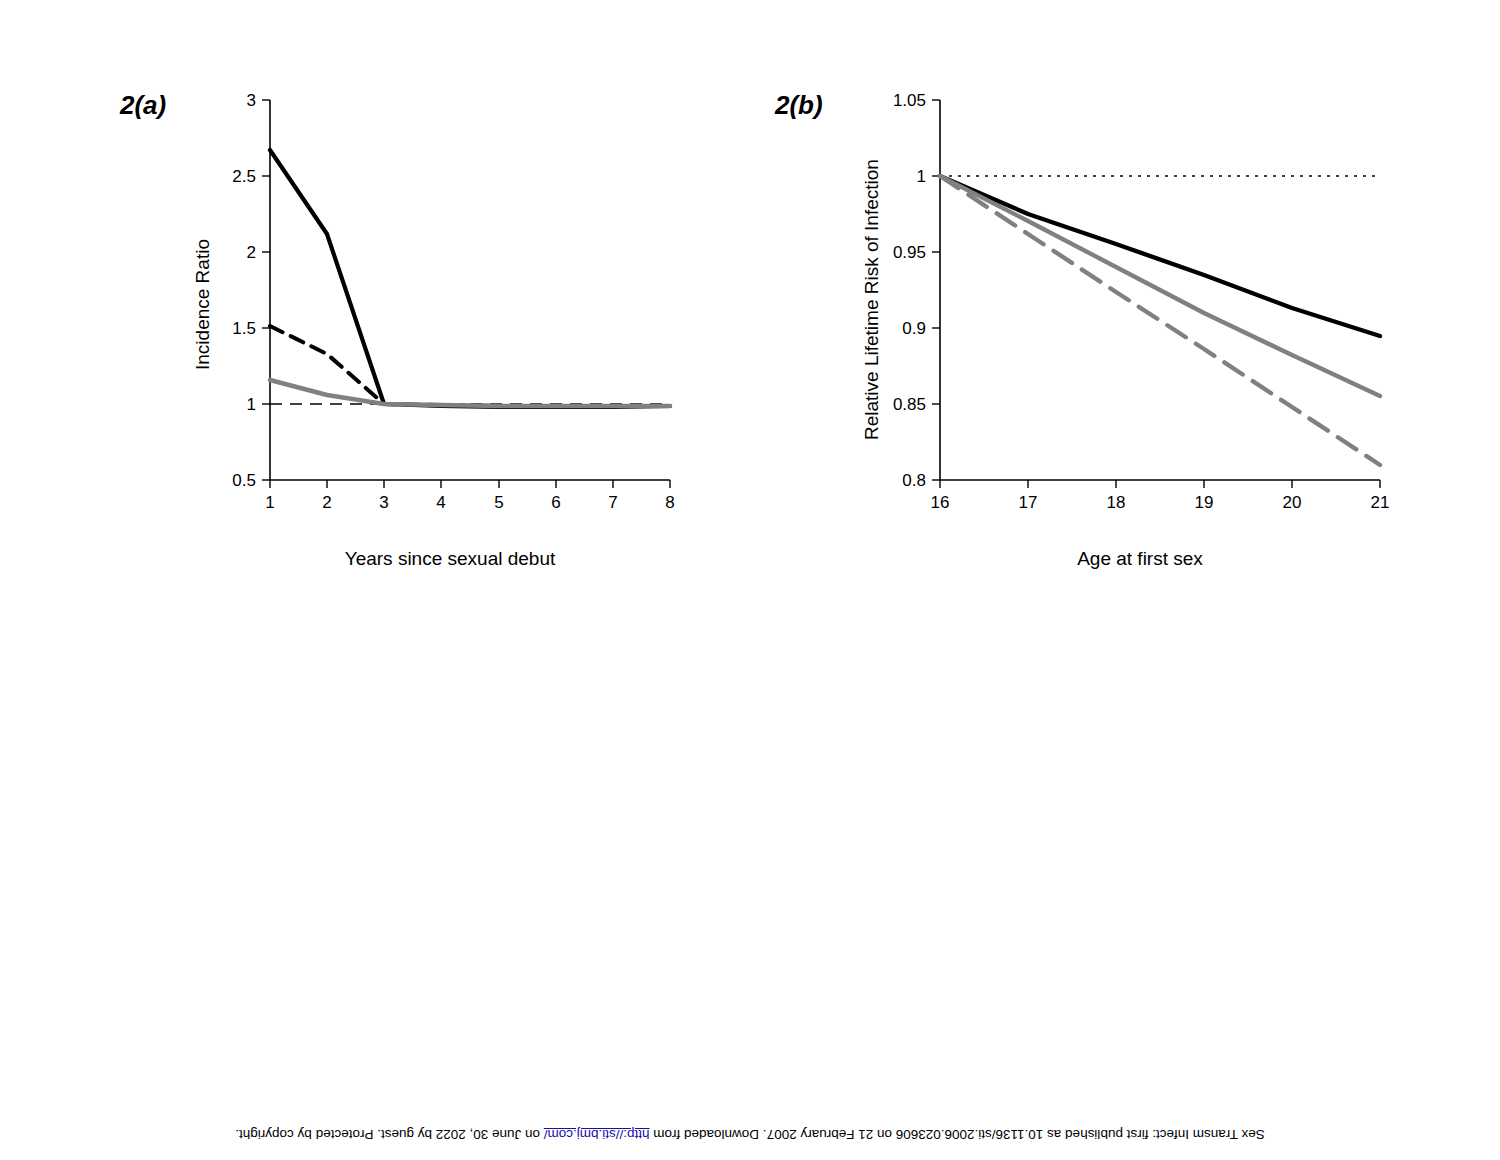2(a)
0.5 1 1.5 2 2.5 3 1 2 3 4 5 6 7 8
Years since sexual debut
Incidence Ratio
2(b)
0.8 0.85 0.9 0.95 1 1.05 16 17 18 19 20 21
Age at first sex
Relative Lifetime Risk of Infection
Sex Transm Infect: first published as 10.1136/sti.2006.023606 on 21 February 2007. Downloaded from http://sti.bmj.com/ on June 30, 2022 by guest. Protected by copyright.